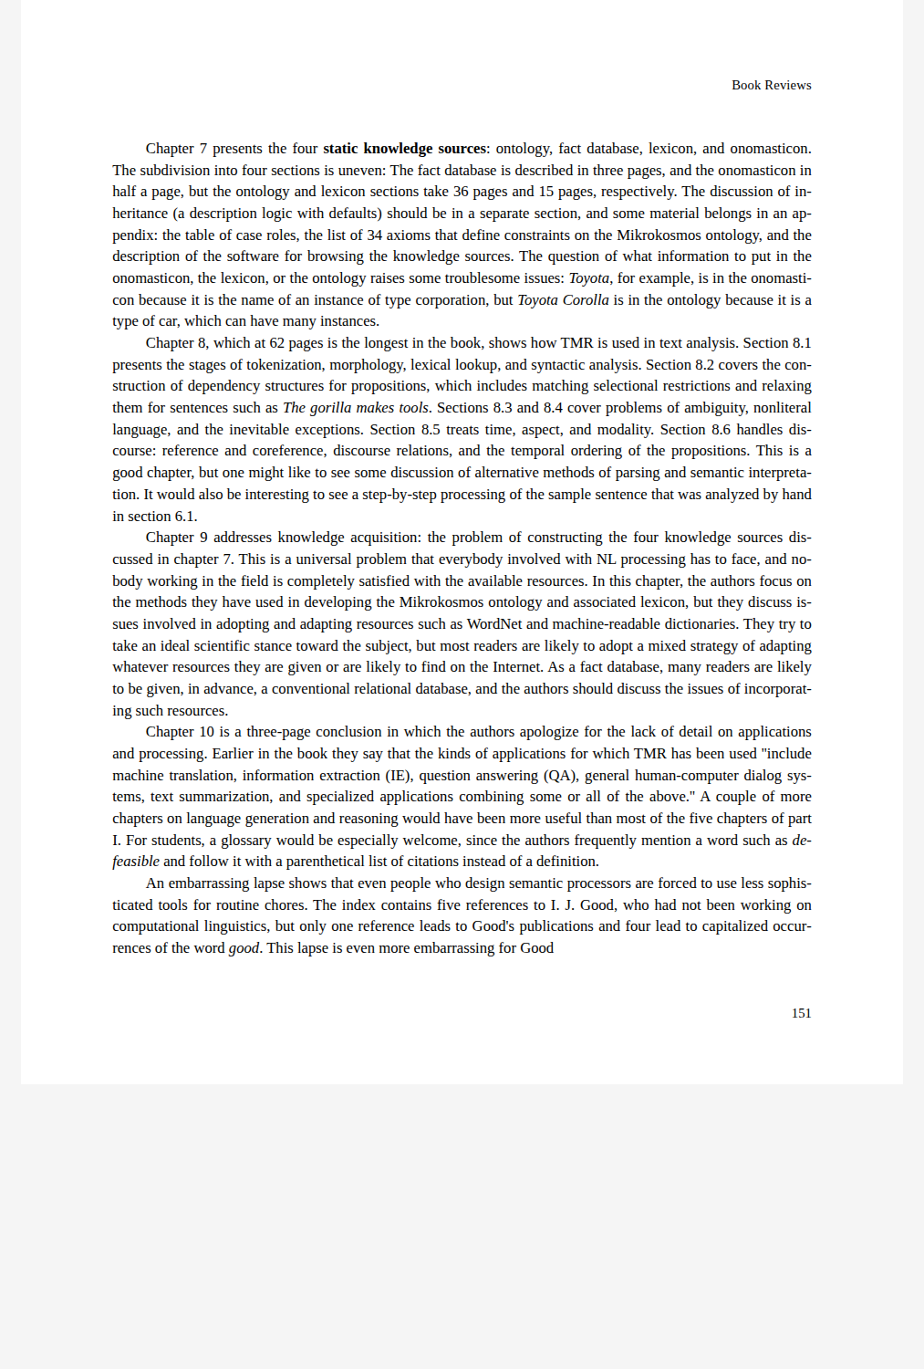Book Reviews
Chapter 7 presents the four static knowledge sources: ontology, fact database, lexicon, and onomasticon. The subdivision into four sections is uneven: The fact database is described in three pages, and the onomasticon in half a page, but the ontology and lexicon sections take 36 pages and 15 pages, respectively. The discussion of inheritance (a description logic with defaults) should be in a separate section, and some material belongs in an appendix: the table of case roles, the list of 34 axioms that define constraints on the Mikrokosmos ontology, and the description of the software for browsing the knowledge sources. The question of what information to put in the onomasticon, the lexicon, or the ontology raises some troublesome issues: Toyota, for example, is in the onomasticon because it is the name of an instance of type corporation, but Toyota Corolla is in the ontology because it is a type of car, which can have many instances.
Chapter 8, which at 62 pages is the longest in the book, shows how TMR is used in text analysis. Section 8.1 presents the stages of tokenization, morphology, lexical lookup, and syntactic analysis. Section 8.2 covers the construction of dependency structures for propositions, which includes matching selectional restrictions and relaxing them for sentences such as The gorilla makes tools. Sections 8.3 and 8.4 cover problems of ambiguity, nonliteral language, and the inevitable exceptions. Section 8.5 treats time, aspect, and modality. Section 8.6 handles discourse: reference and coreference, discourse relations, and the temporal ordering of the propositions. This is a good chapter, but one might like to see some discussion of alternative methods of parsing and semantic interpretation. It would also be interesting to see a step-by-step processing of the sample sentence that was analyzed by hand in section 6.1.
Chapter 9 addresses knowledge acquisition: the problem of constructing the four knowledge sources discussed in chapter 7. This is a universal problem that everybody involved with NL processing has to face, and nobody working in the field is completely satisfied with the available resources. In this chapter, the authors focus on the methods they have used in developing the Mikrokosmos ontology and associated lexicon, but they discuss issues involved in adopting and adapting resources such as WordNet and machine-readable dictionaries. They try to take an ideal scientific stance toward the subject, but most readers are likely to adopt a mixed strategy of adapting whatever resources they are given or are likely to find on the Internet. As a fact database, many readers are likely to be given, in advance, a conventional relational database, and the authors should discuss the issues of incorporating such resources.
Chapter 10 is a three-page conclusion in which the authors apologize for the lack of detail on applications and processing. Earlier in the book they say that the kinds of applications for which TMR has been used ''include machine translation, information extraction (IE), question answering (QA), general human-computer dialog systems, text summarization, and specialized applications combining some or all of the above.'' A couple of more chapters on language generation and reasoning would have been more useful than most of the five chapters of part I. For students, a glossary would be especially welcome, since the authors frequently mention a word such as defeasible and follow it with a parenthetical list of citations instead of a definition.
An embarrassing lapse shows that even people who design semantic processors are forced to use less sophisticated tools for routine chores. The index contains five references to I. J. Good, who had not been working on computational linguistics, but only one reference leads to Good's publications and four lead to capitalized occurrences of the word good. This lapse is even more embarrassing for Good
151